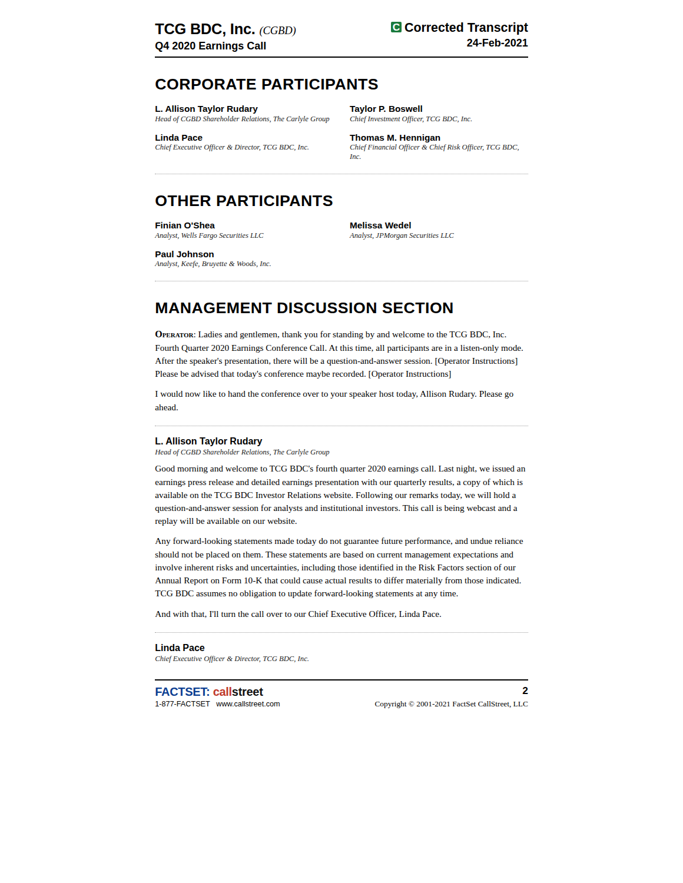TCG BDC, Inc. (CGBD)
Q4 2020 Earnings Call
CCorrected Transcript
24-Feb-2021
CORPORATE PARTICIPANTS
L. Allison Taylor Rudary
Head of CGBD Shareholder Relations, The Carlyle Group
Taylor P. Boswell
Chief Investment Officer, TCG BDC, Inc.
Linda Pace
Chief Executive Officer & Director, TCG BDC, Inc.
Thomas M. Hennigan
Chief Financial Officer & Chief Risk Officer, TCG BDC, Inc.
OTHER PARTICIPANTS
Finian O'Shea
Analyst, Wells Fargo Securities LLC
Melissa Wedel
Analyst, JPMorgan Securities LLC
Paul Johnson
Analyst, Keefe, Bruyette & Woods, Inc.
MANAGEMENT DISCUSSION SECTION
Operator: Ladies and gentlemen, thank you for standing by and welcome to the TCG BDC, Inc. Fourth Quarter 2020 Earnings Conference Call. At this time, all participants are in a listen-only mode. After the speaker's presentation, there will be a question-and-answer session. [Operator Instructions] Please be advised that today's conference maybe recorded. [Operator Instructions]
I would now like to hand the conference over to your speaker host today, Allison Rudary. Please go ahead.
L. Allison Taylor Rudary
Head of CGBD Shareholder Relations, The Carlyle Group
Good morning and welcome to TCG BDC's fourth quarter 2020 earnings call. Last night, we issued an earnings press release and detailed earnings presentation with our quarterly results, a copy of which is available on the TCG BDC Investor Relations website. Following our remarks today, we will hold a question-and-answer session for analysts and institutional investors. This call is being webcast and a replay will be available on our website.
Any forward-looking statements made today do not guarantee future performance, and undue reliance should not be placed on them. These statements are based on current management expectations and involve inherent risks and uncertainties, including those identified in the Risk Factors section of our Annual Report on Form 10-K that could cause actual results to differ materially from those indicated. TCG BDC assumes no obligation to update forward-looking statements at any time.
And with that, I'll turn the call over to our Chief Executive Officer, Linda Pace.
Linda Pace
Chief Executive Officer & Director, TCG BDC, Inc.
FACTSET: call street
1-877-FACTSET www.callstreet.com
2
Copyright © 2001-2021 FactSet CallStreet, LLC